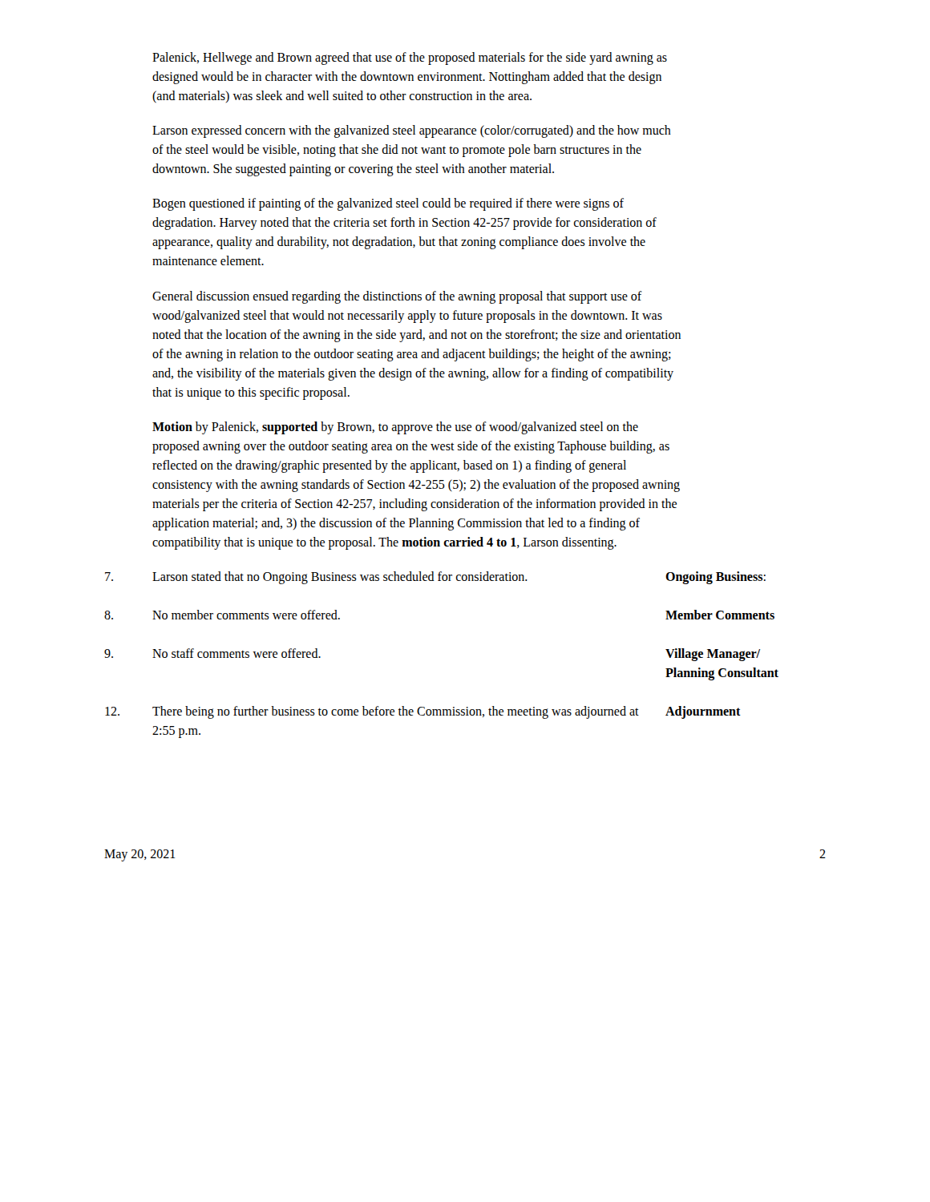Palenick, Hellwege and Brown agreed that use of the proposed materials for the side yard awning as designed would be in character with the downtown environment. Nottingham added that the design (and materials) was sleek and well suited to other construction in the area.
Larson expressed concern with the galvanized steel appearance (color/corrugated) and the how much of the steel would be visible, noting that she did not want to promote pole barn structures in the downtown. She suggested painting or covering the steel with another material.
Bogen questioned if painting of the galvanized steel could be required if there were signs of degradation. Harvey noted that the criteria set forth in Section 42-257 provide for consideration of appearance, quality and durability, not degradation, but that zoning compliance does involve the maintenance element.
General discussion ensued regarding the distinctions of the awning proposal that support use of wood/galvanized steel that would not necessarily apply to future proposals in the downtown. It was noted that the location of the awning in the side yard, and not on the storefront; the size and orientation of the awning in relation to the outdoor seating area and adjacent buildings; the height of the awning; and, the visibility of the materials given the design of the awning, allow for a finding of compatibility that is unique to this specific proposal.
Motion by Palenick, supported by Brown, to approve the use of wood/galvanized steel on the proposed awning over the outdoor seating area on the west side of the existing Taphouse building, as reflected on the drawing/graphic presented by the applicant, based on 1) a finding of general consistency with the awning standards of Section 42-255 (5); 2) the evaluation of the proposed awning materials per the criteria of Section 42-257, including consideration of the information provided in the application material; and, 3) the discussion of the Planning Commission that led to a finding of compatibility that is unique to the proposal. The motion carried 4 to 1, Larson dissenting.
7.
Larson stated that no Ongoing Business was scheduled for consideration.
Ongoing Business:
8.
No member comments were offered.
Member Comments
9.
No staff comments were offered.
Village Manager/
Planning Consultant
12.
There being no further business to come before the Commission, the meeting was adjourned at 2:55 p.m.
Adjournment
May 20, 2021 2